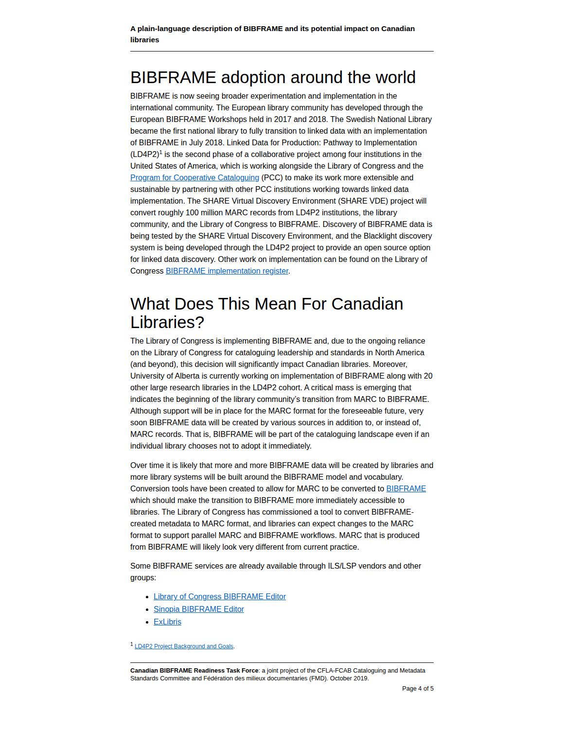A plain-language description of BIBFRAME and its potential impact on Canadian libraries
BIBFRAME adoption around the world
BIBFRAME is now seeing broader experimentation and implementation in the international community. The European library community has developed through the European BIBFRAME Workshops held in 2017 and 2018. The Swedish National Library became the first national library to fully transition to linked data with an implementation of BIBFRAME in July 2018. Linked Data for Production: Pathway to Implementation (LD4P2)1 is the second phase of a collaborative project among four institutions in the United States of America, which is working alongside the Library of Congress and the Program for Cooperative Cataloguing (PCC) to make its work more extensible and sustainable by partnering with other PCC institutions working towards linked data implementation. The SHARE Virtual Discovery Environment (SHARE VDE) project will convert roughly 100 million MARC records from LD4P2 institutions, the library community, and the Library of Congress to BIBFRAME. Discovery of BIBFRAME data is being tested by the SHARE Virtual Discovery Environment, and the Blacklight discovery system is being developed through the LD4P2 project to provide an open source option for linked data discovery. Other work on implementation can be found on the Library of Congress BIBFRAME implementation register.
What Does This Mean For Canadian Libraries?
The Library of Congress is implementing BIBFRAME and, due to the ongoing reliance on the Library of Congress for cataloguing leadership and standards in North America (and beyond), this decision will significantly impact Canadian libraries. Moreover, University of Alberta is currently working on implementation of BIBFRAME along with 20 other large research libraries in the LD4P2 cohort. A critical mass is emerging that indicates the beginning of the library community’s transition from MARC to BIBFRAME. Although support will be in place for the MARC format for the foreseeable future, very soon BIBFRAME data will be created by various sources in addition to, or instead of, MARC records. That is, BIBFRAME will be part of the cataloguing landscape even if an individual library chooses not to adopt it immediately.
Over time it is likely that more and more BIBFRAME data will be created by libraries and more library systems will be built around the BIBFRAME model and vocabulary. Conversion tools have been created to allow for MARC to be converted to BIBFRAME which should make the transition to BIBFRAME more immediately accessible to libraries. The Library of Congress has commissioned a tool to convert BIBFRAME-created metadata to MARC format, and libraries can expect changes to the MARC format to support parallel MARC and BIBFRAME workflows. MARC that is produced from BIBFRAME will likely look very different from current practice.
Some BIBFRAME services are already available through ILS/LSP vendors and other groups:
Library of Congress BIBFRAME Editor
Sinopia BIBFRAME Editor
ExLibris
1 LD4P2 Project Background and Goals.
Canadian BIBFRAME Readiness Task Force: a joint project of the CFLA-FCAB Cataloguing and Metadata Standards Committee and Fédération des milieux documentaries (FMD). October 2019.
Page 4 of 5